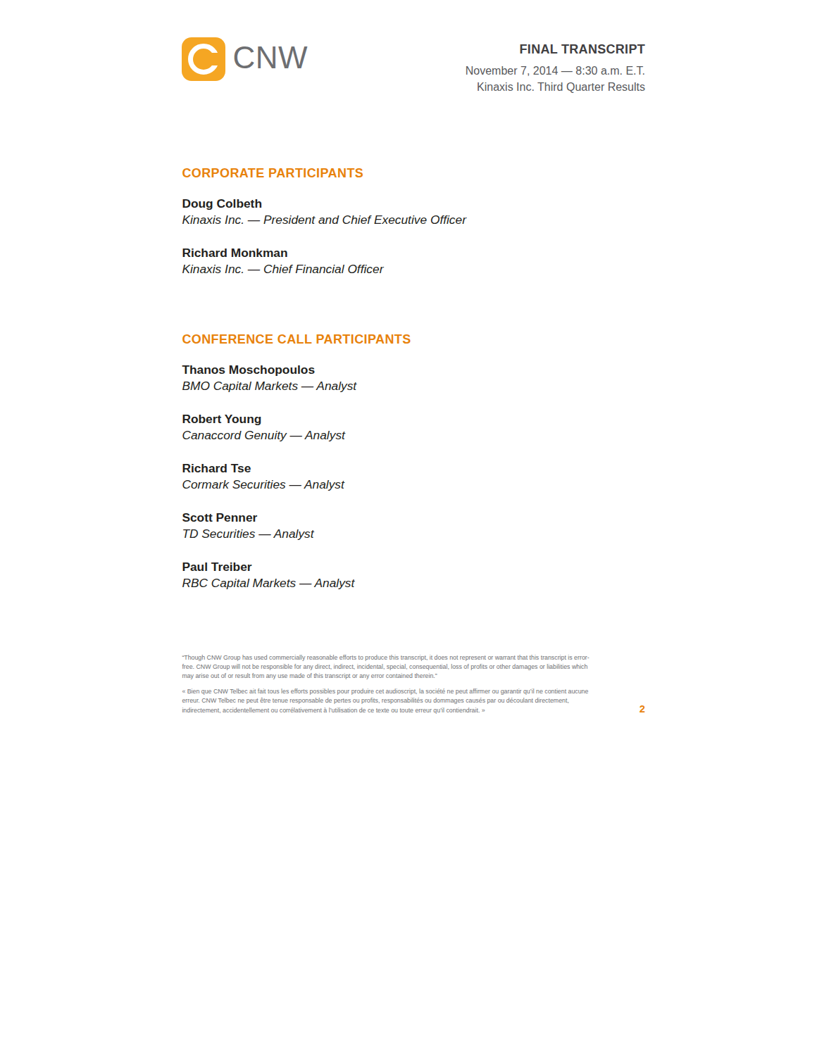CNW
FINAL TRANSCRIPT
November 7, 2014 — 8:30 a.m. E.T.
Kinaxis Inc. Third Quarter Results
CORPORATE PARTICIPANTS
Doug Colbeth
Kinaxis Inc. — President and Chief Executive Officer
Richard Monkman
Kinaxis Inc. — Chief Financial Officer
CONFERENCE CALL PARTICIPANTS
Thanos Moschopoulos
BMO Capital Markets — Analyst
Robert Young
Canaccord Genuity — Analyst
Richard Tse
Cormark Securities — Analyst
Scott Penner
TD Securities — Analyst
Paul Treiber
RBC Capital Markets — Analyst
“Though CNW Group has used commercially reasonable efforts to produce this transcript, it does not represent or warrant that this transcript is error-free. CNW Group will not be responsible for any direct, indirect, incidental, special, consequential, loss of profits or other damages or liabilities which may arise out of or result from any use made of this transcript or any error contained therein.”
« Bien que CNW Telbec ait fait tous les efforts possibles pour produire cet audioscript, la société ne peut affirmer ou garantir qu’il ne contient aucune erreur. CNW Telbec ne peut être tenue responsable de pertes ou profits, responsabilités ou dommages causés par ou découlant directement, indirectement, accidentellement ou corrélativement à l’utilisation de ce texte ou toute erreur qu’il contiendrait. »
2